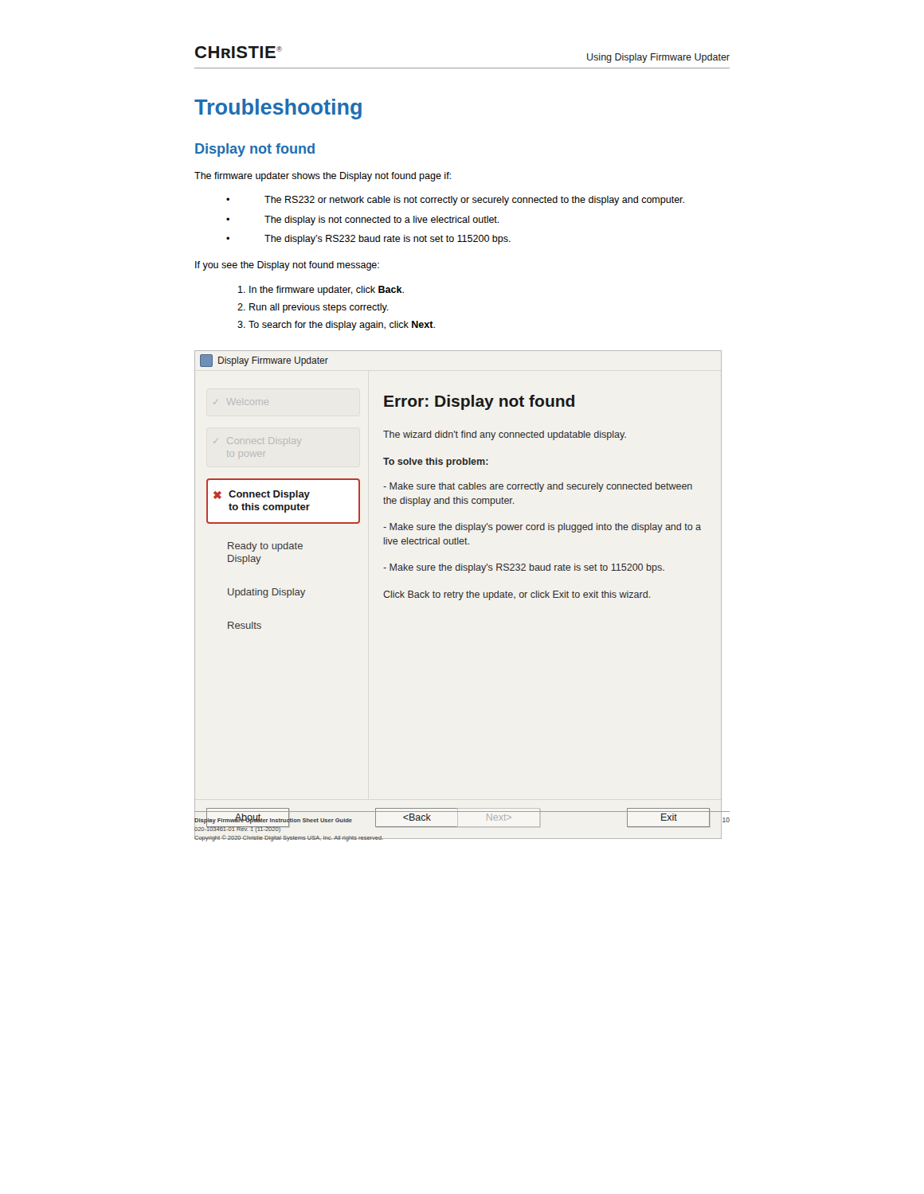CHʀ ISTIE®
Using Display Firmware Updater
Troubleshooting
Display not found
The firmware updater shows the Display not found page if:
The RS232 or network cable is not correctly or securely connected to the display and computer.
The display is not connected to a live electrical outlet.
The display’s RS232 baud rate is not set to 115200 bps.
If you see the Display not found message:
In the firmware updater, click Back.
Run all previous steps correctly.
To search for the display again, click Next.
Display Firmware Updater
✓Welcome
✓Connect Display
to power
✖Connect Display
to this computer
Ready to update
Display
Updating Display
Results
Error: Display not found
The wizard didn't find any connected updatable display.
To solve this problem:
- Make sure that cables are correctly and securely connected between the display and this computer.
- Make sure the display's power cord is plugged into the display and to a live electrical outlet.
- Make sure the display's RS232 baud rate is set to 115200 bps.
Click Back to retry the update, or click Exit to exit this wizard.
About
<Back
Next>
Exit
Display Firmware Updater Instruction Sheet User Guide
020-103461-01 Rev. 1 (11-2020)
Copyright © 2020 Christie Digital Systems USA, Inc. All rights reserved.
10